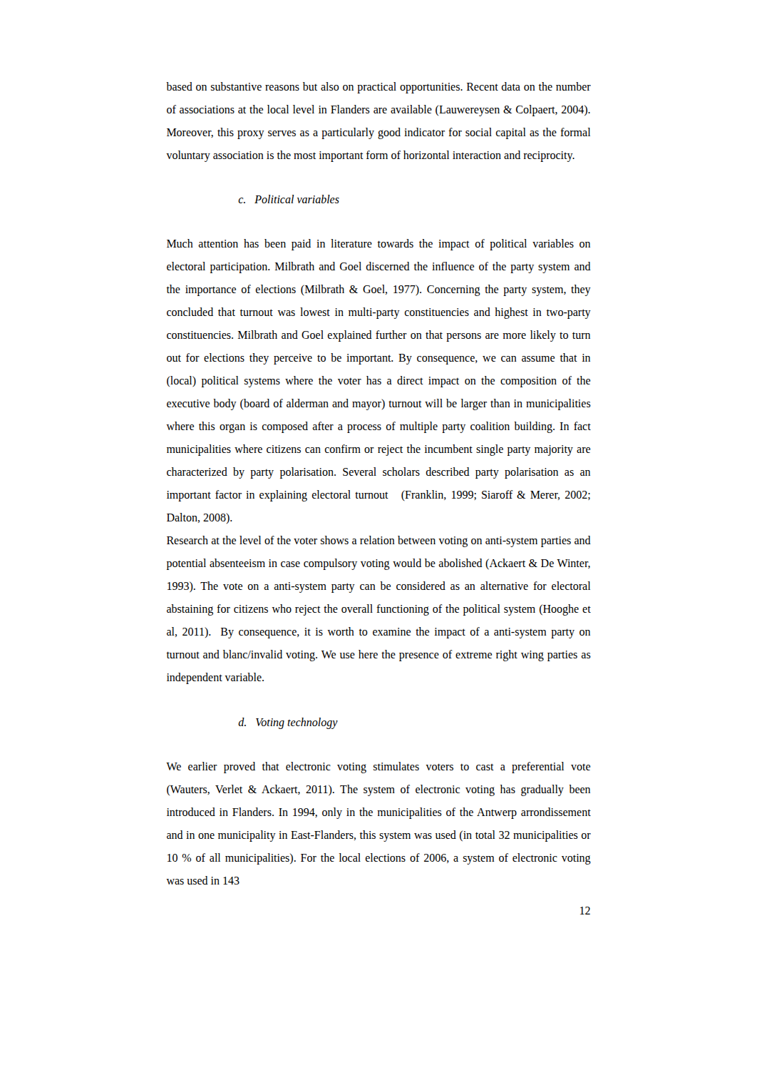based on substantive reasons but also on practical opportunities. Recent data on the number of associations at the local level in Flanders are available (Lauwereysen & Colpaert, 2004). Moreover, this proxy serves as a particularly good indicator for social capital as the formal voluntary association is the most important form of horizontal interaction and reciprocity.
c. Political variables
Much attention has been paid in literature towards the impact of political variables on electoral participation. Milbrath and Goel discerned the influence of the party system and the importance of elections (Milbrath & Goel, 1977). Concerning the party system, they concluded that turnout was lowest in multi-party constituencies and highest in two-party constituencies. Milbrath and Goel explained further on that persons are more likely to turn out for elections they perceive to be important. By consequence, we can assume that in (local) political systems where the voter has a direct impact on the composition of the executive body (board of alderman and mayor) turnout will be larger than in municipalities where this organ is composed after a process of multiple party coalition building. In fact municipalities where citizens can confirm or reject the incumbent single party majority are characterized by party polarisation. Several scholars described party polarisation as an important factor in explaining electoral turnout (Franklin, 1999; Siaroff & Merer, 2002; Dalton, 2008).
Research at the level of the voter shows a relation between voting on anti-system parties and potential absenteeism in case compulsory voting would be abolished (Ackaert & De Winter, 1993). The vote on a anti-system party can be considered as an alternative for electoral abstaining for citizens who reject the overall functioning of the political system (Hooghe et al, 2011). By consequence, it is worth to examine the impact of a anti-system party on turnout and blanc/invalid voting. We use here the presence of extreme right wing parties as independent variable.
d. Voting technology
We earlier proved that electronic voting stimulates voters to cast a preferential vote (Wauters, Verlet & Ackaert, 2011). The system of electronic voting has gradually been introduced in Flanders. In 1994, only in the municipalities of the Antwerp arrondissement and in one municipality in East-Flanders, this system was used (in total 32 municipalities or 10 % of all municipalities). For the local elections of 2006, a system of electronic voting was used in 143
12